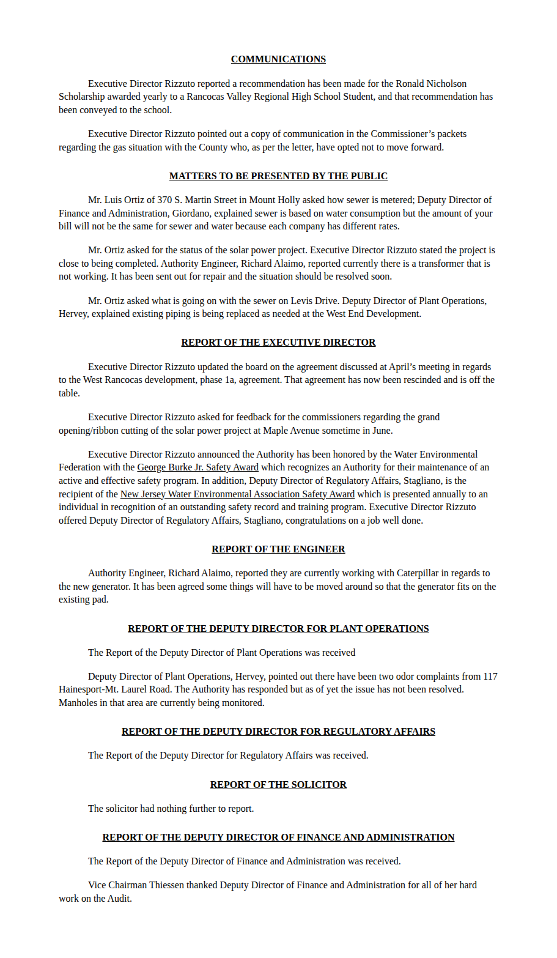Communications
Executive Director Rizzuto reported a recommendation has been made for the Ronald Nicholson Scholarship awarded yearly to a Rancocas Valley Regional High School Student, and that recommendation has been conveyed to the school.
Executive Director Rizzuto pointed out a copy of communication in the Commissioner’s packets regarding the gas situation with the County who, as per the letter, have opted not to move forward.
Matters to be Presented by the Public
Mr. Luis Ortiz of 370 S. Martin Street in Mount Holly asked how sewer is metered; Deputy Director of Finance and Administration, Giordano, explained sewer is based on water consumption but the amount of your bill will not be the same for sewer and water because each company has different rates.
Mr. Ortiz asked for the status of the solar power project. Executive Director Rizzuto stated the project is close to being completed. Authority Engineer, Richard Alaimo, reported currently there is a transformer that is not working. It has been sent out for repair and the situation should be resolved soon.
Mr. Ortiz asked what is going on with the sewer on Levis Drive. Deputy Director of Plant Operations, Hervey, explained existing piping is being replaced as needed at the West End Development.
Report of the Executive Director
Executive Director Rizzuto updated the board on the agreement discussed at April’s meeting in regards to the West Rancocas development, phase 1a, agreement. That agreement has now been rescinded and is off the table.
Executive Director Rizzuto asked for feedback for the commissioners regarding the grand opening/ribbon cutting of the solar power project at Maple Avenue sometime in June.
Executive Director Rizzuto announced the Authority has been honored by the Water Environmental Federation with the George Burke Jr. Safety Award which recognizes an Authority for their maintenance of an active and effective safety program. In addition, Deputy Director of Regulatory Affairs, Stagliano, is the recipient of the New Jersey Water Environmental Association Safety Award which is presented annually to an individual in recognition of an outstanding safety record and training program. Executive Director Rizzuto offered Deputy Director of Regulatory Affairs, Stagliano, congratulations on a job well done.
Report of the Engineer
Authority Engineer, Richard Alaimo, reported they are currently working with Caterpillar in regards to the new generator. It has been agreed some things will have to be moved around so that the generator fits on the existing pad.
Report of the Deputy Director for Plant Operations
The Report of the Deputy Director of Plant Operations was received
Deputy Director of Plant Operations, Hervey, pointed out there have been two odor complaints from 117 Hainesport-Mt. Laurel Road. The Authority has responded but as of yet the issue has not been resolved. Manholes in that area are currently being monitored.
Report of the Deputy Director for Regulatory Affairs
The Report of the Deputy Director for Regulatory Affairs was received.
Report of the Solicitor
The solicitor had nothing further to report.
Report of the Deputy Director of Finance and Administration
The Report of the Deputy Director of Finance and Administration was received.
Vice Chairman Thiessen thanked Deputy Director of Finance and Administration for all of her hard work on the Audit.